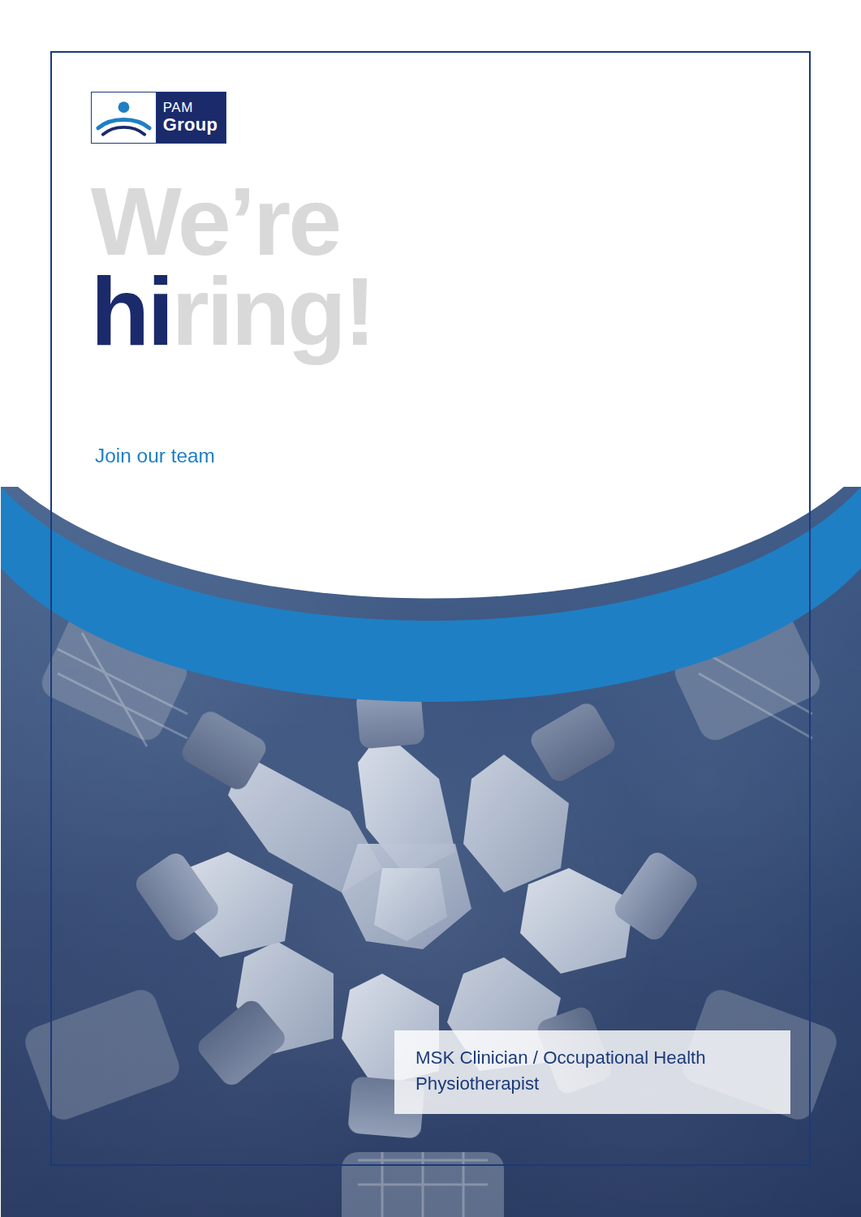PAM Group
We’re
hiring!
Join our team
MSK Clinician / Occupational Health Physiotherapist